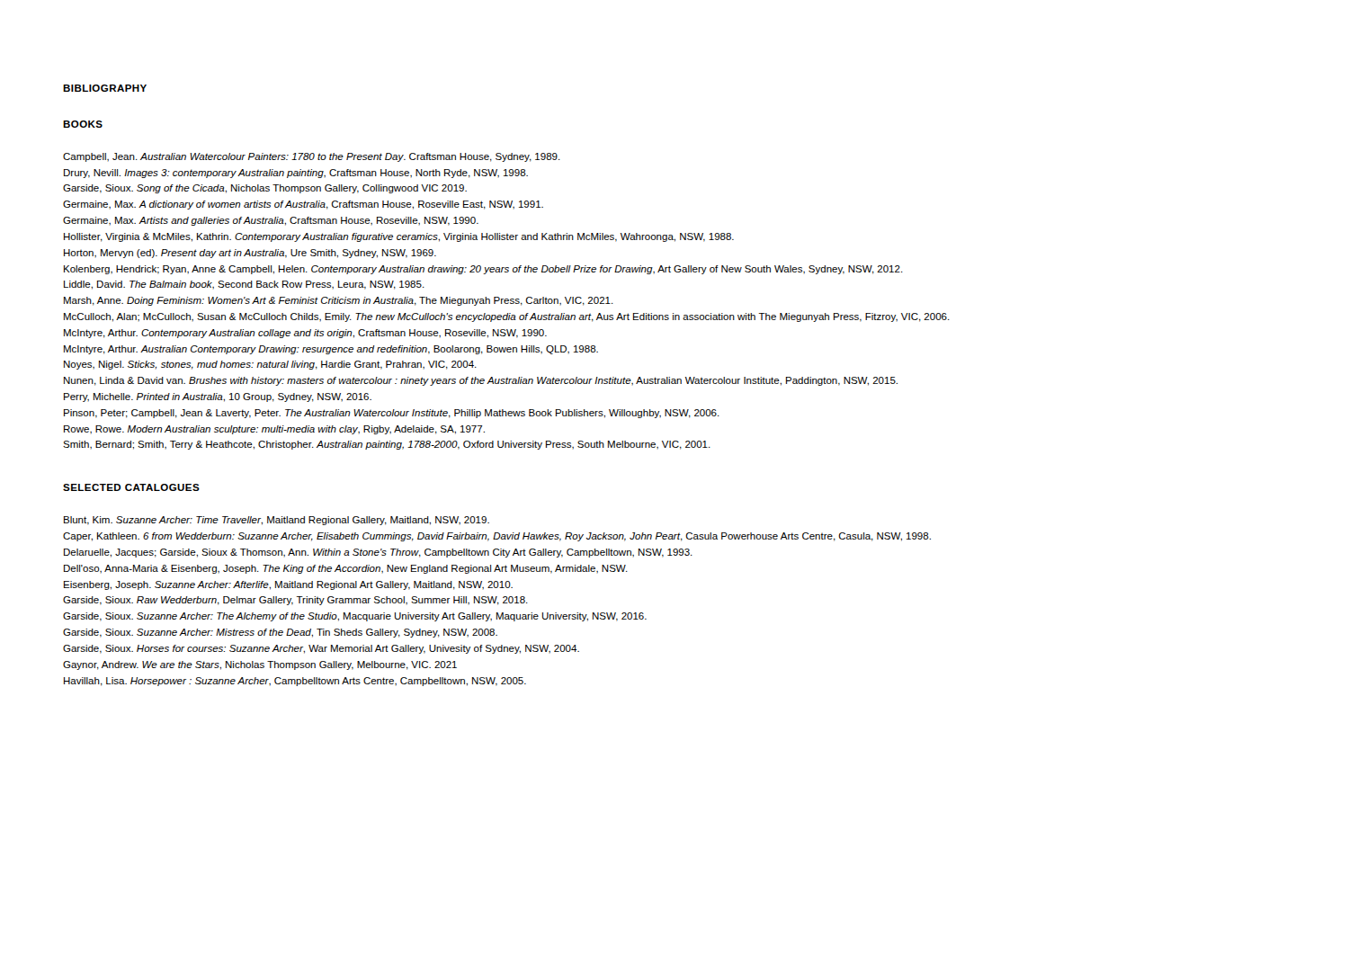BIBLIOGRAPHY
BOOKS
Campbell, Jean. Australian Watercolour Painters: 1780 to the Present Day. Craftsman House, Sydney, 1989.
Drury, Nevill. Images 3: contemporary Australian painting, Craftsman House, North Ryde, NSW, 1998.
Garside, Sioux. Song of the Cicada, Nicholas Thompson Gallery, Collingwood VIC 2019.
Germaine, Max. A dictionary of women artists of Australia, Craftsman House, Roseville East, NSW, 1991.
Germaine, Max. Artists and galleries of Australia, Craftsman House, Roseville, NSW, 1990.
Hollister, Virginia & McMiles, Kathrin. Contemporary Australian figurative ceramics, Virginia Hollister and Kathrin McMiles, Wahroonga, NSW, 1988.
Horton, Mervyn (ed). Present day art in Australia, Ure Smith, Sydney, NSW, 1969.
Kolenberg, Hendrick; Ryan, Anne & Campbell, Helen. Contemporary Australian drawing: 20 years of the Dobell Prize for Drawing, Art Gallery of New South Wales, Sydney, NSW, 2012.
Liddle, David. The Balmain book, Second Back Row Press, Leura, NSW, 1985.
Marsh, Anne. Doing Feminism: Women's Art & Feminist Criticism in Australia, The Miegunyah Press, Carlton, VIC, 2021.
McCulloch, Alan; McCulloch, Susan & McCulloch Childs, Emily. The new McCulloch's encyclopedia of Australian art, Aus Art Editions in association with The Miegunyah Press, Fitzroy, VIC, 2006.
McIntyre, Arthur. Contemporary Australian collage and its origin, Craftsman House, Roseville, NSW, 1990.
McIntyre, Arthur. Australian Contemporary Drawing: resurgence and redefinition, Boolarong, Bowen Hills, QLD, 1988.
Noyes, Nigel. Sticks, stones, mud homes: natural living, Hardie Grant, Prahran, VIC, 2004.
Nunen, Linda & David van. Brushes with history: masters of watercolour : ninety years of the Australian Watercolour Institute, Australian Watercolour Institute, Paddington, NSW, 2015.
Perry, Michelle. Printed in Australia, 10 Group, Sydney, NSW, 2016.
Pinson, Peter; Campbell, Jean & Laverty, Peter. The Australian Watercolour Institute, Phillip Mathews Book Publishers, Willoughby, NSW, 2006.
Rowe, Rowe. Modern Australian sculpture: multi-media with clay, Rigby, Adelaide, SA, 1977.
Smith, Bernard; Smith, Terry & Heathcote, Christopher. Australian painting, 1788-2000, Oxford University Press, South Melbourne, VIC, 2001.
SELECTED CATALOGUES
Blunt, Kim. Suzanne Archer: Time Traveller, Maitland Regional Gallery, Maitland, NSW, 2019.
Caper, Kathleen. 6 from Wedderburn: Suzanne Archer, Elisabeth Cummings, David Fairbairn, David Hawkes, Roy Jackson, John Peart, Casula Powerhouse Arts Centre, Casula, NSW, 1998.
Delaruelle, Jacques; Garside, Sioux & Thomson, Ann. Within a Stone's Throw, Campbelltown City Art Gallery, Campbelltown, NSW, 1993.
Dell'oso, Anna-Maria & Eisenberg, Joseph. The King of the Accordion, New England Regional Art Museum, Armidale, NSW.
Eisenberg, Joseph. Suzanne Archer: Afterlife, Maitland Regional Art Gallery, Maitland, NSW, 2010.
Garside, Sioux. Raw Wedderburn, Delmar Gallery, Trinity Grammar School, Summer Hill, NSW, 2018.
Garside, Sioux. Suzanne Archer: The Alchemy of the Studio, Macquarie University Art Gallery, Maquarie University, NSW, 2016.
Garside, Sioux. Suzanne Archer: Mistress of the Dead, Tin Sheds Gallery, Sydney, NSW, 2008.
Garside, Sioux. Horses for courses: Suzanne Archer, War Memorial Art Gallery, Univesity of Sydney, NSW, 2004.
Gaynor, Andrew. We are the Stars, Nicholas Thompson Gallery, Melbourne, VIC. 2021
Havillah, Lisa. Horsepower : Suzanne Archer, Campbelltown Arts Centre, Campbelltown, NSW, 2005.